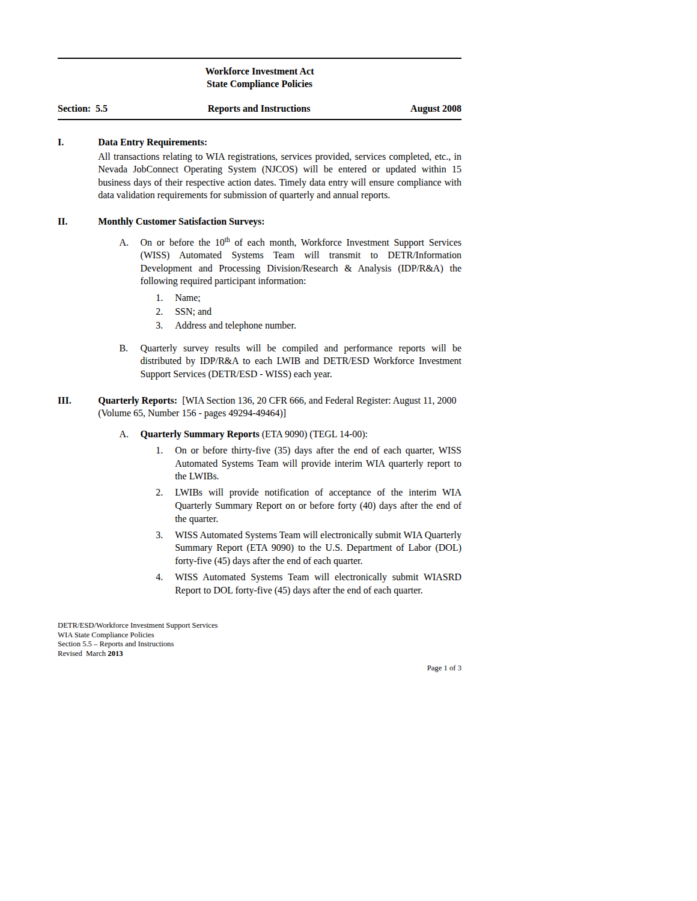Workforce Investment Act State Compliance Policies
Section: 5.5 Reports and Instructions August 2008
Data Entry Requirements:
All transactions relating to WIA registrations, services provided, services completed, etc., in Nevada JobConnect Operating System (NJCOS) will be entered or updated within 15 business days of their respective action dates. Timely data entry will ensure compliance with data validation requirements for submission of quarterly and annual reports.
Monthly Customer Satisfaction Surveys:
On or before the 10th of each month, Workforce Investment Support Services (WISS) Automated Systems Team will transmit to DETR/Information Development and Processing Division/Research & Analysis (IDP/R&A) the following required participant information:
Name;
SSN; and
Address and telephone number.
Quarterly survey results will be compiled and performance reports will be distributed by IDP/R&A to each LWIB and DETR/ESD Workforce Investment Support Services (DETR/ESD - WISS) each year.
Quarterly Reports: [WIA Section 136, 20 CFR 666, and Federal Register: August 11, 2000 (Volume 65, Number 156 - pages 49294-49464)]
Quarterly Summary Reports (ETA 9090) (TEGL 14-00):
On or before thirty-five (35) days after the end of each quarter, WISS Automated Systems Team will provide interim WIA quarterly report to the LWIBs.
LWIBs will provide notification of acceptance of the interim WIA Quarterly Summary Report on or before forty (40) days after the end of the quarter.
WISS Automated Systems Team will electronically submit WIA Quarterly Summary Report (ETA 9090) to the U.S. Department of Labor (DOL) forty-five (45) days after the end of each quarter.
WISS Automated Systems Team will electronically submit WIASRD Report to DOL forty-five (45) days after the end of each quarter.
DETR/ESD/Workforce Investment Support Services
WIA State Compliance Policies
Section 5.5 – Reports and Instructions
Revised March 2013
Page 1 of 3